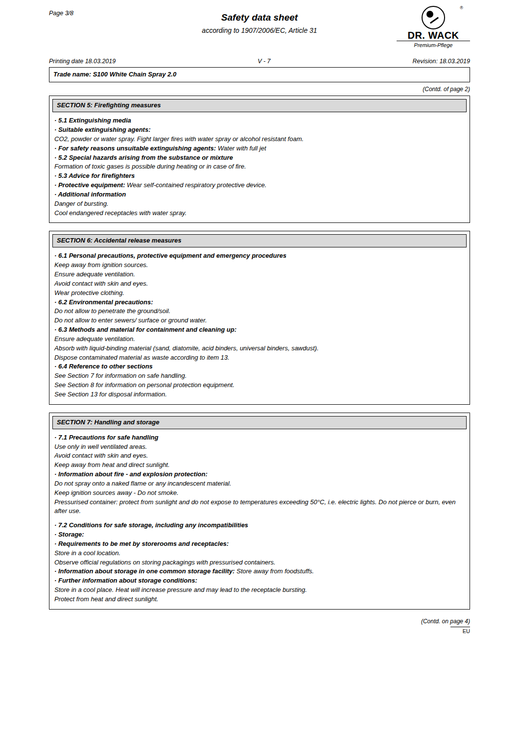Page 3/8
Safety data sheet
according to 1907/2006/EC, Article 31
®
DR. WACK
Premium-Pflege
Printing date 18.03.2019 V - 7 Revision: 18.03.2019
Trade name: S100 White Chain Spray 2.0
(Contd. of page 2)
SECTION 5: Firefighting measures
5.1 Extinguishing media
Suitable extinguishing agents:
CO2, powder or water spray. Fight larger fires with water spray or alcohol resistant foam.
For safety reasons unsuitable extinguishing agents: Water with full jet
5.2 Special hazards arising from the substance or mixture
Formation of toxic gases is possible during heating or in case of fire.
5.3 Advice for firefighters
Protective equipment: Wear self-contained respiratory protective device.
Additional information
Danger of bursting.
Cool endangered receptacles with water spray.
SECTION 6: Accidental release measures
6.1 Personal precautions, protective equipment and emergency procedures
Keep away from ignition sources.
Ensure adequate ventilation.
Avoid contact with skin and eyes.
Wear protective clothing.
6.2 Environmental precautions:
Do not allow to penetrate the ground/soil.
Do not allow to enter sewers/ surface or ground water.
6.3 Methods and material for containment and cleaning up:
Ensure adequate ventilation.
Absorb with liquid-binding material (sand, diatomite, acid binders, universal binders, sawdust).
Dispose contaminated material as waste according to item 13.
6.4 Reference to other sections
See Section 7 for information on safe handling.
See Section 8 for information on personal protection equipment.
See Section 13 for disposal information.
SECTION 7: Handling and storage
7.1 Precautions for safe handling
Use only in well ventilated areas.
Avoid contact with skin and eyes.
Keep away from heat and direct sunlight.
Information about fire - and explosion protection:
Do not spray onto a naked flame or any incandescent material.
Keep ignition sources away - Do not smoke.
Pressurised container: protect from sunlight and do not expose to temperatures exceeding 50°C, i.e. electric lights. Do not pierce or burn, even after use.
7.2 Conditions for safe storage, including any incompatibilities
Storage:
Requirements to be met by storerooms and receptacles:
Store in a cool location.
Observe official regulations on storing packagings with pressurised containers.
Information about storage in one common storage facility: Store away from foodstuffs.
Further information about storage conditions:
Store in a cool place. Heat will increase pressure and may lead to the receptacle bursting.
Protect from heat and direct sunlight.
(Contd. on page 4) EU